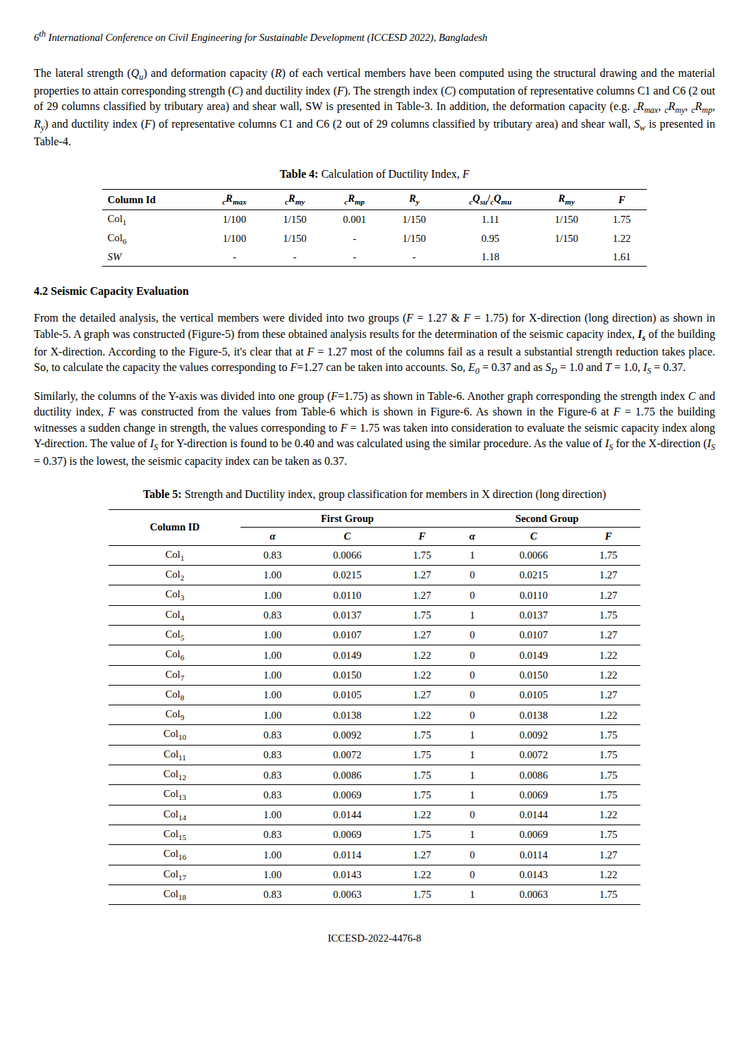6th International Conference on Civil Engineering for Sustainable Development (ICCESD 2022), Bangladesh
The lateral strength (Qu) and deformation capacity (R) of each vertical members have been computed using the structural drawing and the material properties to attain corresponding strength (C) and ductility index (F). The strength index (C) computation of representative columns C1 and C6 (2 out of 29 columns classified by tributary area) and shear wall, SW is presented in Table-3. In addition, the deformation capacity (e.g. cRmax, cRmy, cRmp, Ry) and ductility index (F) of representative columns C1 and C6 (2 out of 29 columns classified by tributary area) and shear wall, Sw is presented in Table-4.
Table 4: Calculation of Ductility Index, F
| Column Id | c R max | c R my | c R mp | R y | c Q su / c Q mu | R my | F |
| --- | --- | --- | --- | --- | --- | --- | --- |
| Col 1 | 1/100 | 1/150 | 0.001 | 1/150 | 1.11 | 1/150 | 1.75 |
| Col 6 | 1/100 | 1/150 | - | 1/150 | 0.95 | 1/150 | 1.22 |
| SW | - | - | - | - | 1.18 | | 1.61 |
4.2 Seismic Capacity Evaluation
From the detailed analysis, the vertical members were divided into two groups (F = 1.27 & F = 1.75) for X-direction (long direction) as shown in Table-5. A graph was constructed (Figure-5) from these obtained analysis results for the determination of the seismic capacity index, Is of the building for X-direction. According to the Figure-5, it's clear that at F = 1.27 most of the columns fail as a result a substantial strength reduction takes place. So, to calculate the capacity the values corresponding to F=1.27 can be taken into accounts. So, E0 = 0.37 and as SD = 1.0 and T = 1.0, IS = 0.37.
Similarly, the columns of the Y-axis was divided into one group (F=1.75) as shown in Table-6. Another graph corresponding the strength index C and ductility index, F was constructed from the values from Table-6 which is shown in Figure-6. As shown in the Figure-6 at F = 1.75 the building witnesses a sudden change in strength, the values corresponding to F = 1.75 was taken into consideration to evaluate the seismic capacity index along Y-direction. The value of IS for Y-direction is found to be 0.40 and was calculated using the similar procedure. As the value of IS for the X-direction (IS = 0.37) is the lowest, the seismic capacity index can be taken as 0.37.
Table 5: Strength and Ductility index, group classification for members in X direction (long direction)
| Column ID | First Group | Second Group |
| --- | --- | --- |
| α | C | F | α | C | F |
| Col 1 | 0.83 | 0.0066 | 1.75 | 1 | 0.0066 | 1.75 |
| Col 2 | 1.00 | 0.0215 | 1.27 | 0 | 0.0215 | 1.27 |
| Col 3 | 1.00 | 0.0110 | 1.27 | 0 | 0.0110 | 1.27 |
| Col 4 | 0.83 | 0.0137 | 1.75 | 1 | 0.0137 | 1.75 |
| Col 5 | 1.00 | 0.0107 | 1.27 | 0 | 0.0107 | 1.27 |
| Col 6 | 1.00 | 0.0149 | 1.22 | 0 | 0.0149 | 1.22 |
| Col 7 | 1.00 | 0.0150 | 1.22 | 0 | 0.0150 | 1.22 |
| Col 8 | 1.00 | 0.0105 | 1.27 | 0 | 0.0105 | 1.27 |
| Col 9 | 1.00 | 0.0138 | 1.22 | 0 | 0.0138 | 1.22 |
| Col 10 | 0.83 | 0.0092 | 1.75 | 1 | 0.0092 | 1.75 |
| Col 11 | 0.83 | 0.0072 | 1.75 | 1 | 0.0072 | 1.75 |
| Col 12 | 0.83 | 0.0086 | 1.75 | 1 | 0.0086 | 1.75 |
| Col 13 | 0.83 | 0.0069 | 1.75 | 1 | 0.0069 | 1.75 |
| Col 14 | 1.00 | 0.0144 | 1.22 | 0 | 0.0144 | 1.22 |
| Col 15 | 0.83 | 0.0069 | 1.75 | 1 | 0.0069 | 1.75 |
| Col 16 | 1.00 | 0.0114 | 1.27 | 0 | 0.0114 | 1.27 |
| Col 17 | 1.00 | 0.0143 | 1.22 | 0 | 0.0143 | 1.22 |
| Col 18 | 0.83 | 0.0063 | 1.75 | 1 | 0.0063 | 1.75 |
ICCESD-2022-4476-8